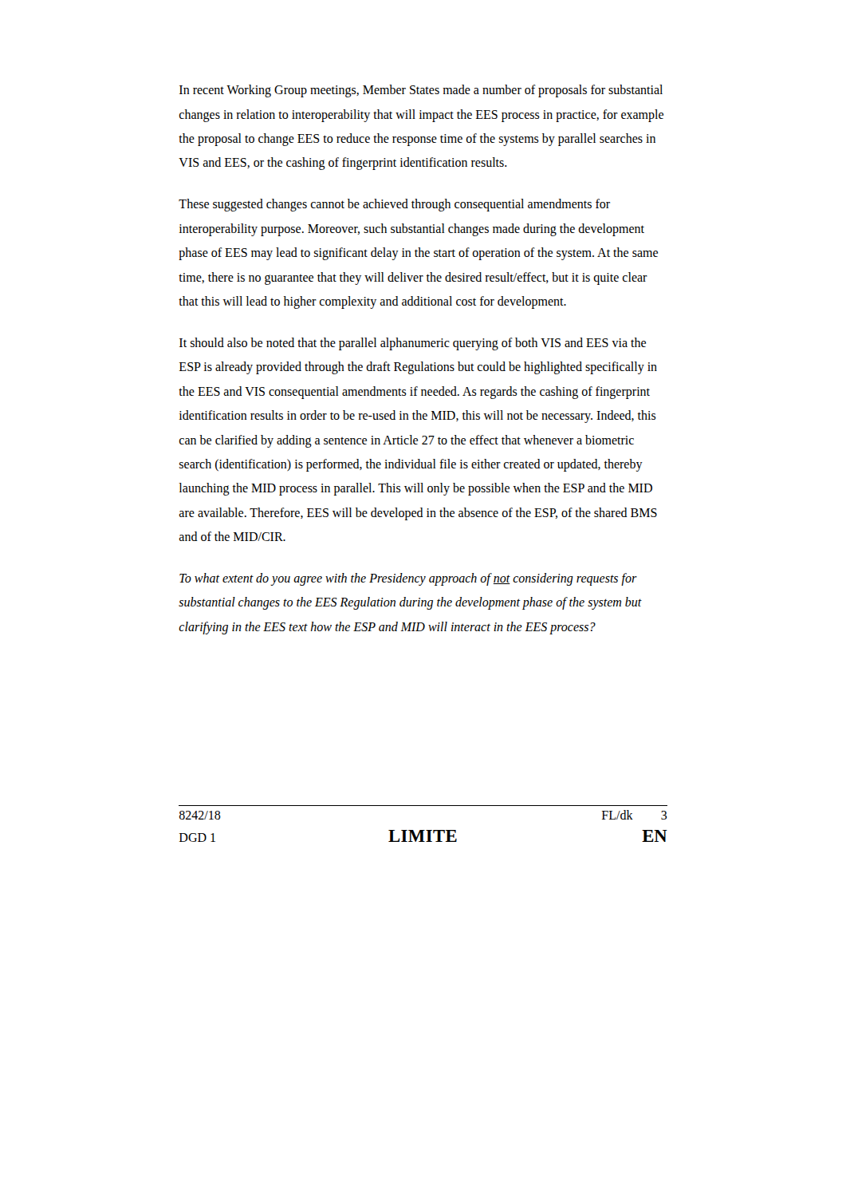In recent Working Group meetings, Member States made a number of proposals for substantial changes in relation to interoperability that will impact the EES process in practice, for example the proposal to change EES to reduce the response time of the systems by parallel searches in VIS and EES, or the cashing of fingerprint identification results.
These suggested changes cannot be achieved through consequential amendments for interoperability purpose. Moreover, such substantial changes made during the development phase of EES may lead to significant delay in the start of operation of the system. At the same time, there is no guarantee that they will deliver the desired result/effect, but it is quite clear that this will lead to higher complexity and additional cost for development.
It should also be noted that the parallel alphanumeric querying of both VIS and EES via the ESP is already provided through the draft Regulations but could be highlighted specifically in the EES and VIS consequential amendments if needed. As regards the cashing of fingerprint identification results in order to be re-used in the MID, this will not be necessary. Indeed, this can be clarified by adding a sentence in Article 27 to the effect that whenever a biometric search (identification) is performed, the individual file is either created or updated, thereby launching the MID process in parallel. This will only be possible when the ESP and the MID are available. Therefore, EES will be developed in the absence of the ESP, of the shared BMS and of the MID/CIR.
To what extent do you agree with the Presidency approach of not considering requests for substantial changes to the EES Regulation during the development phase of the system but clarifying in the EES text how the ESP and MID will interact in the EES process?
8242/18
FL/dk3
DGD 1
LIMITE
EN